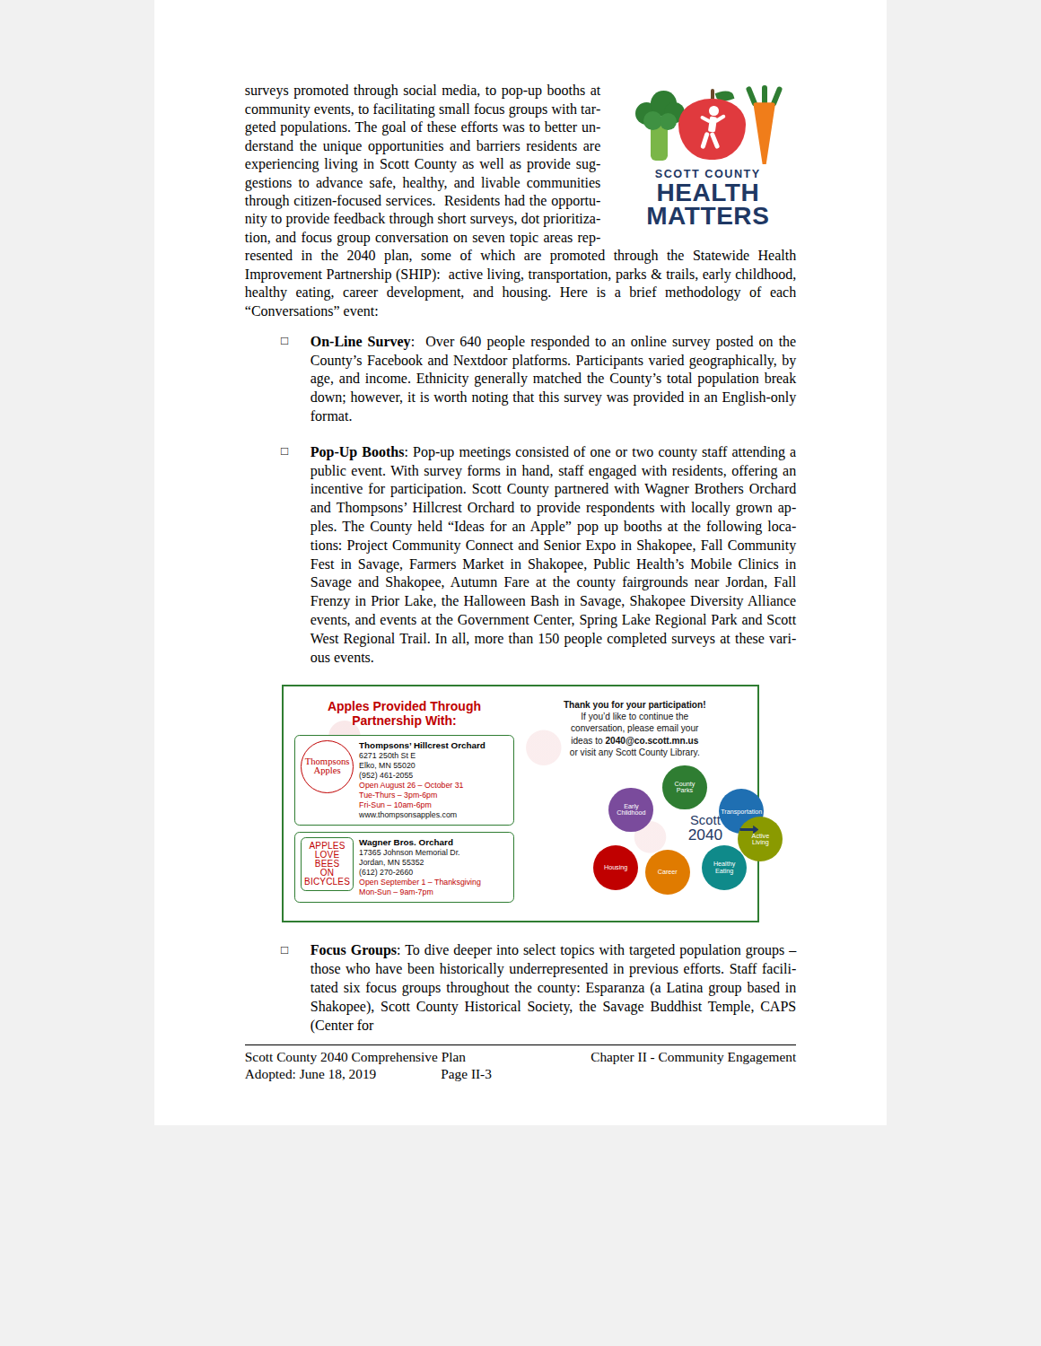SCOTT COUNTY
HEALTH
MATTERS
surveys promoted through social media, to pop-up booths at community events, to facilitating small focus groups with targeted populations. The goal of these efforts was to better understand the unique opportunities and barriers residents are experiencing living in Scott County as well as provide suggestions to advance safe, healthy, and livable communities through citizen-focused services. Residents had the opportunity to provide feedback through short surveys, dot prioritization, and focus group conversation on seven topic areas represented in the 2040 plan, some of which are promoted through the Statewide Health Improvement Partnership (SHIP): active living, transportation, parks & trails, early childhood, healthy eating, career development, and housing. Here is a brief methodology of each “Conversations” event:
On-Line Survey: Over 640 people responded to an online survey posted on the County’s Facebook and Nextdoor platforms. Participants varied geographically, by age, and income. Ethnicity generally matched the County’s total population break down; however, it is worth noting that this survey was provided in an English-only format.
Pop-Up Booths: Pop-up meetings consisted of one or two county staff attending a public event. With survey forms in hand, staff engaged with residents, offering an incentive for participation. Scott County partnered with Wagner Brothers Orchard and Thompsons’ Hillcrest Orchard to provide respondents with locally grown apples. The County held “Ideas for an Apple” pop up booths at the following locations: Project Community Connect and Senior Expo in Shakopee, Fall Community Fest in Savage, Farmers Market in Shakopee, Public Health’s Mobile Clinics in Savage and Shakopee, Autumn Fare at the county fairgrounds near Jordan, Fall Frenzy in Prior Lake, the Halloween Bash in Savage, Shakopee Diversity Alliance events, and events at the Government Center, Spring Lake Regional Park and Scott West Regional Trail. In all, more than 150 people completed surveys at these various events.
Apples Provided Through
Partnership With:
Thompsons
Apples
Thompsons’ Hillcrest Orchard
6271 250th St E
Elko, MN 55020
(952) 461-2055
Open August 26 – October 31
Tue-Thurs – 3pm-6pm
Fri-Sun – 10am-6pm
www.thompsonsapples.com
APPLES
LOVE BEES
ON BICYCLES
Wagner Bros. Orchard
17365 Johnson Memorial Dr.
Jordan, MN 55352
(612) 270-2660
Open September 1 – Thanksgiving
Mon-Sun – 9am-7pm
Thank you for your participation!
If you’d like to continue the
conversation, please email your
ideas to 2040@co.scott.mn.us
or visit any Scott County Library.
County
Parks
Transportation
Early
Childhood
Housing
Career
Healthy
Eating
Active
Living
Scott
2040
Focus Groups: To dive deeper into select topics with targeted population groups – those who have been historically underrepresented in previous efforts. Staff facilitated six focus groups throughout the county: Esparanza (a Latina group based in Shakopee), Scott County Historical Society, the Savage Buddhist Temple, CAPS (Center for
Scott County 2040 Comprehensive Plan
Chapter II - Community Engagement
Adopted: June 18, 2019
Page II-3